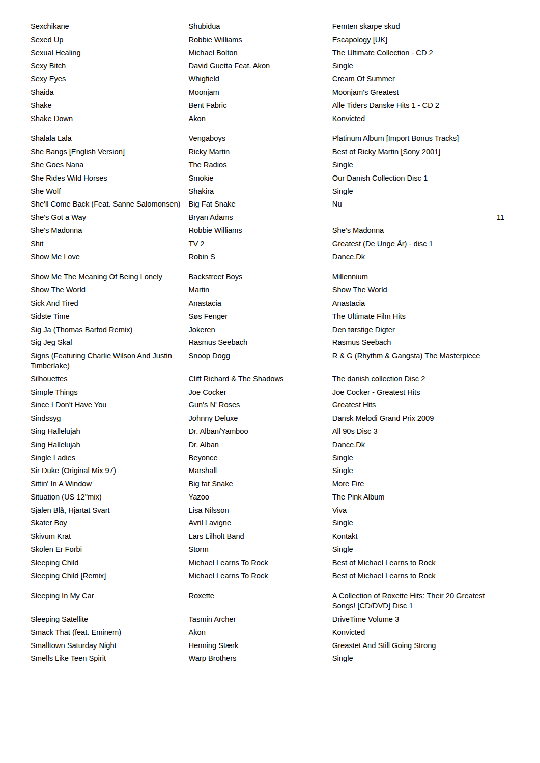| Sexchikane | Shubidua | Femten skarpe skud | |
| Sexed Up | Robbie Williams | Escapology [UK] | |
| Sexual Healing | Michael Bolton | The Ultimate Collection - CD 2 | |
| Sexy Bitch | David Guetta Feat. Akon | Single | |
| Sexy Eyes | Whigfield | Cream Of Summer | |
| Shaida | Moonjam | Moonjam's Greatest | |
| Shake | Bent Fabric | Alle Tiders Danske Hits 1 - CD 2 | |
| Shake Down | Akon | Konvicted | |
| Shalala Lala | Vengaboys | Platinum Album [Import Bonus Tracks] | |
| She Bangs [English Version] | Ricky Martin | Best of Ricky Martin [Sony 2001] | |
| She Goes Nana | The Radios | Single | |
| She Rides Wild Horses | Smokie | Our Danish Collection Disc 1 | |
| She Wolf | Shakira | Single | |
| She'll Come Back (Feat. Sanne Salomonsen) | Big Fat Snake | Nu | |
| She's Got a Way | Bryan Adams | | 11 |
| She's Madonna | Robbie Williams | She's Madonna | |
| Shit | TV 2 | Greatest (De Unge År) - disc 1 | |
| Show Me Love | Robin S | Dance.Dk | |
| Show Me The Meaning Of Being Lonely | Backstreet Boys | Millennium | |
| Show The World | Martin | Show The World | |
| Sick And Tired | Anastacia | Anastacia | |
| Sidste Time | Søs Fenger | The Ultimate Film Hits | |
| Sig Ja (Thomas Barfod Remix) | Jokeren | Den tørstige Digter | |
| Sig Jeg Skal | Rasmus Seebach | Rasmus Seebach | |
| Signs (Featuring Charlie Wilson And Justin Timberlake) | Snoop Dogg | R & G (Rhythm & Gangsta) The Masterpiece | |
| Silhouettes | Cliff Richard & The Shadows | The danish collection Disc 2 | |
| Simple Things | Joe Cocker | Joe Cocker - Greatest Hits | |
| Since I Don't Have You | Gun's N' Roses | Greatest Hits | |
| Sindssyg | Johnny Deluxe | Dansk Melodi Grand Prix 2009 | |
| Sing Hallelujah | Dr. Alban/Yamboo | All 90s Disc 3 | |
| Sing Hallelujah | Dr. Alban | Dance.Dk | |
| Single Ladies | Beyonce | Single | |
| Sir Duke (Original Mix 97) | Marshall | Single | |
| Sittin' In A Window | Big fat Snake | More Fire | |
| Situation (US 12"mix) | Yazoo | The Pink Album | |
| Själen Blå, Hjärtat Svart | Lisa Nilsson | Viva | |
| Skater Boy | Avril Lavigne | Single | |
| Skivum Krat | Lars Lilholt Band | Kontakt | |
| Skolen Er Forbi | Storm | Single | |
| Sleeping Child | Michael Learns To Rock | Best of Michael Learns to Rock | |
| Sleeping Child [Remix] | Michael Learns To Rock | Best of Michael Learns to Rock | |
| Sleeping In My Car | Roxette | A Collection of Roxette Hits: Their 20 Greatest Songs! [CD/DVD] Disc 1 | |
| Sleeping Satellite | Tasmin Archer | DriveTime Volume 3 | |
| Smack That (feat. Eminem) | Akon | Konvicted | |
| Smalltown Saturday Night | Henning Stærk | Greastet And Still Going Strong | |
| Smells Like Teen Spirit | Warp Brothers | Single | |